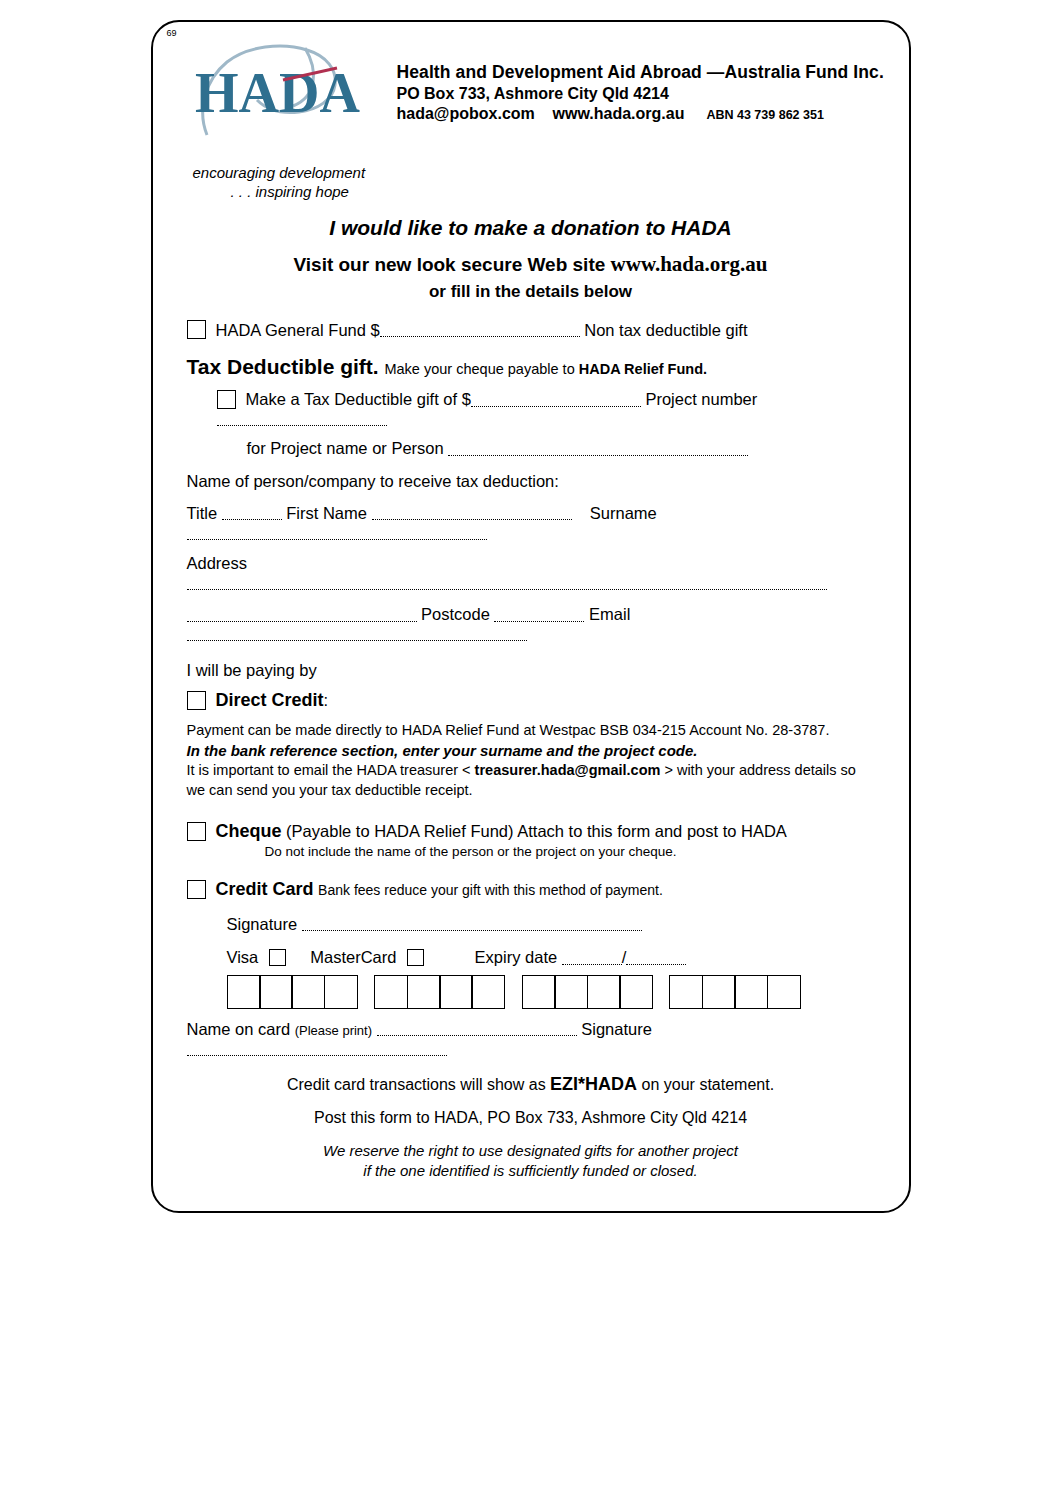69
HADA
encouraging development . . . inspiring hope
Health and Development Aid Abroad —Australia Fund Inc.
PO Box 733, Ashmore City Qld 4214
hada@pobox.com www.hada.org.auABN 43 739 862 351
I would like to make a donation to HADA
Visit our new look secure Web site www.hada.org.au
or fill in the details below
HADA General Fund $ Non tax deductible gift
Tax Deductible gift. Make your cheque payable to HADA Relief Fund.
Make a Tax Deductible gift of $ Project number
for Project name or Person
Name of person/company to receive tax deduction:
Title First Name Surname
Address
Postcode Email
I will be paying by
Direct Credit:
Payment can be made directly to HADA Relief Fund at Westpac BSB 034-215 Account No. 28-3787.
In the bank reference section, enter your surname and the project code.
It is important to email the HADA treasurer < treasurer.hada@gmail.com > with your address details so we can send you your tax deductible receipt.
Cheque (Payable to HADA Relief Fund) Attach to this form and post to HADA
Do not include the name of the person or the project on your cheque.
Credit Card Bank fees reduce your gift with this method of payment.
Signature
Visa MasterCard Expiry date /
Name on card (Please print) Signature
Credit card transactions will show as EZI*HADA on your statement.
Post this form to HADA, PO Box 733, Ashmore City Qld 4214
We reserve the right to use designated gifts for another project
if the one identified is sufficiently funded or closed.